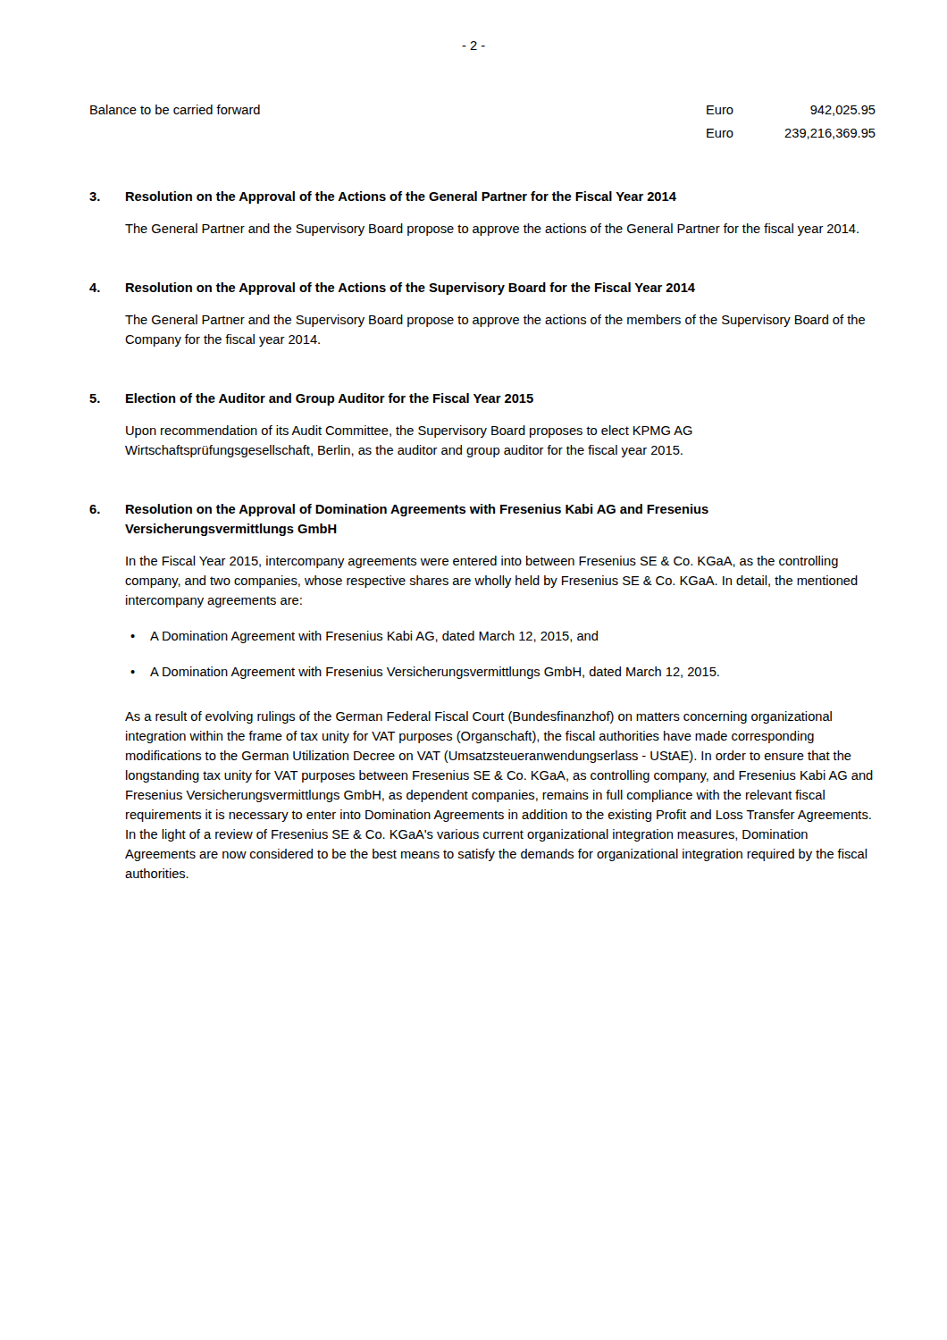- 2 -
Balance to be carried forward
Euro 942,025.95
Euro 239,216,369.95
3.
Resolution on the Approval of the Actions of the General Partner for the Fiscal Year 2014
The General Partner and the Supervisory Board propose to approve the actions of the General Partner for the fiscal year 2014.
4.
Resolution on the Approval of the Actions of the Supervisory Board for the Fiscal Year 2014
The General Partner and the Supervisory Board propose to approve the actions of the members of the Supervisory Board of the Company for the fiscal year 2014.
5.
Election of the Auditor and Group Auditor for the Fiscal Year 2015
Upon recommendation of its Audit Committee, the Supervisory Board proposes to elect KPMG AG Wirtschaftsprüfungsgesellschaft, Berlin, as the auditor and group auditor for the fiscal year 2015.
6.
Resolution on the Approval of Domination Agreements with Fresenius Kabi AG and Fresenius Versicherungsvermittlungs GmbH
In the Fiscal Year 2015, intercompany agreements were entered into between Fresenius SE & Co. KGaA, as the controlling company, and two companies, whose respective shares are wholly held by Fresenius SE & Co. KGaA. In detail, the mentioned intercompany agreements are:
A Domination Agreement with Fresenius Kabi AG, dated March 12, 2015, and
A Domination Agreement with Fresenius Versicherungsvermittlungs GmbH, dated March 12, 2015.
As a result of evolving rulings of the German Federal Fiscal Court (Bundesfinanzhof) on matters concerning organizational integration within the frame of tax unity for VAT purposes (Organschaft), the fiscal authorities have made corresponding modifications to the German Utilization Decree on VAT (Umsatzsteueranwendungserlass - UStAE). In order to ensure that the longstanding tax unity for VAT purposes between Fresenius SE & Co. KGaA, as controlling company, and Fresenius Kabi AG and Fresenius Versicherungsvermittlungs GmbH, as dependent companies, remains in full compliance with the relevant fiscal requirements it is necessary to enter into Domination Agreements in addition to the existing Profit and Loss Transfer Agreements. In the light of a review of Fresenius SE & Co. KGaA's various current organizational integration measures, Domination Agreements are now considered to be the best means to satisfy the demands for organizational integration required by the fiscal authorities.